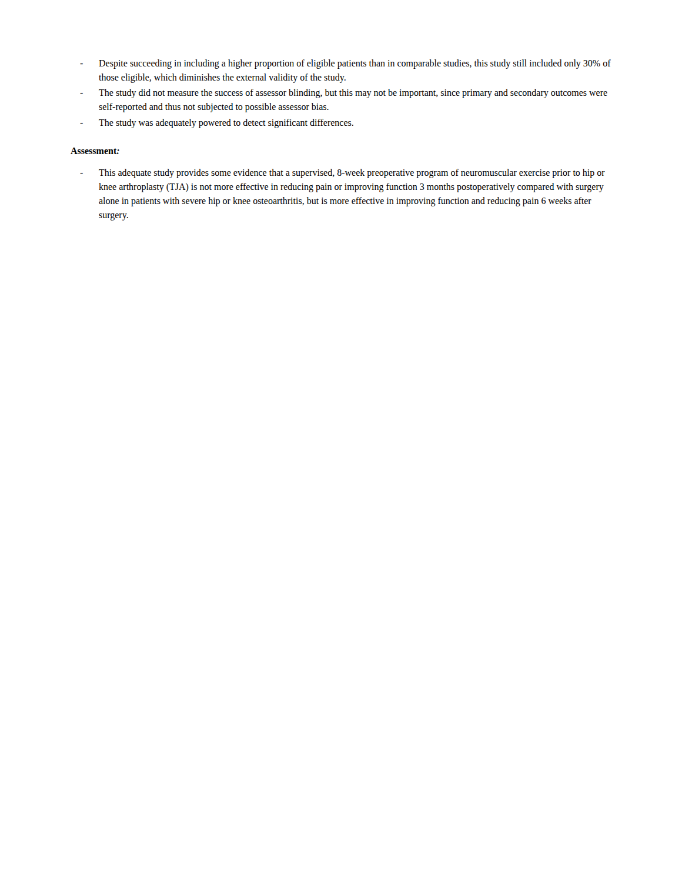Despite succeeding in including a higher proportion of eligible patients than in comparable studies, this study still included only 30% of those eligible, which diminishes the external validity of the study.
The study did not measure the success of assessor blinding, but this may not be important, since primary and secondary outcomes were self-reported and thus not subjected to possible assessor bias.
The study was adequately powered to detect significant differences.
Assessment:
This adequate study provides some evidence that a supervised, 8-week preoperative program of neuromuscular exercise prior to hip or knee arthroplasty (TJA) is not more effective in reducing pain or improving function 3 months postoperatively compared with surgery alone in patients with severe hip or knee osteoarthritis, but is more effective in improving function and reducing pain 6 weeks after surgery.